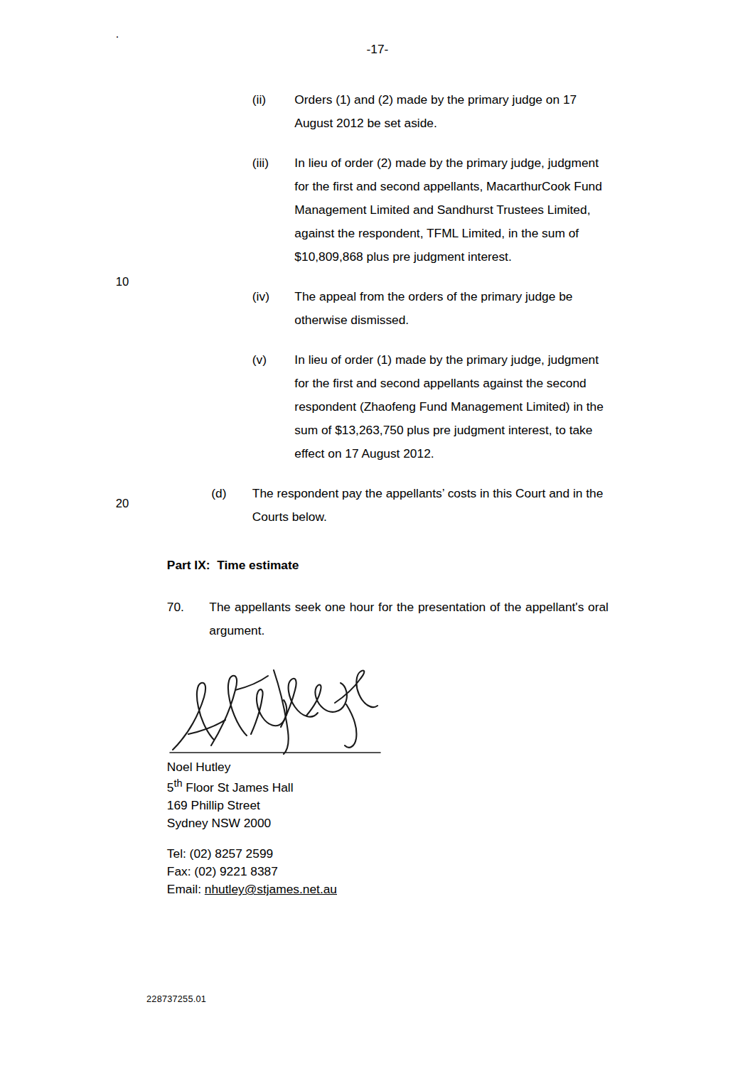.
-17-
10 20
(ii) Orders (1) and (2) made by the primary judge on 17 August 2012 be set aside.
(iii) In lieu of order (2) made by the primary judge, judgment for the first and second appellants, MacarthurCook Fund Management Limited and Sandhurst Trustees Limited, against the respondent, TFML Limited, in the sum of $10,809,868 plus pre judgment interest.
(iv) The appeal from the orders of the primary judge be otherwise dismissed.
(v) In lieu of order (1) made by the primary judge, judgment for the first and second appellants against the second respondent (Zhaofeng Fund Management Limited) in the sum of $13,263,750 plus pre judgment interest, to take effect on 17 August 2012.
(d) The respondent pay the appellants’ costs in this Court and in the Courts below.
Part IX: Time estimate
70. The appellants seek one hour for the presentation of the appellant's oral argument.
Noel Hutley
5th Floor St James Hall
169 Phillip Street
Sydney NSW 2000
Tel: (02) 8257 2599
Fax: (02) 9221 8387
Email: nhutley@stjames.net.au
228737255.01